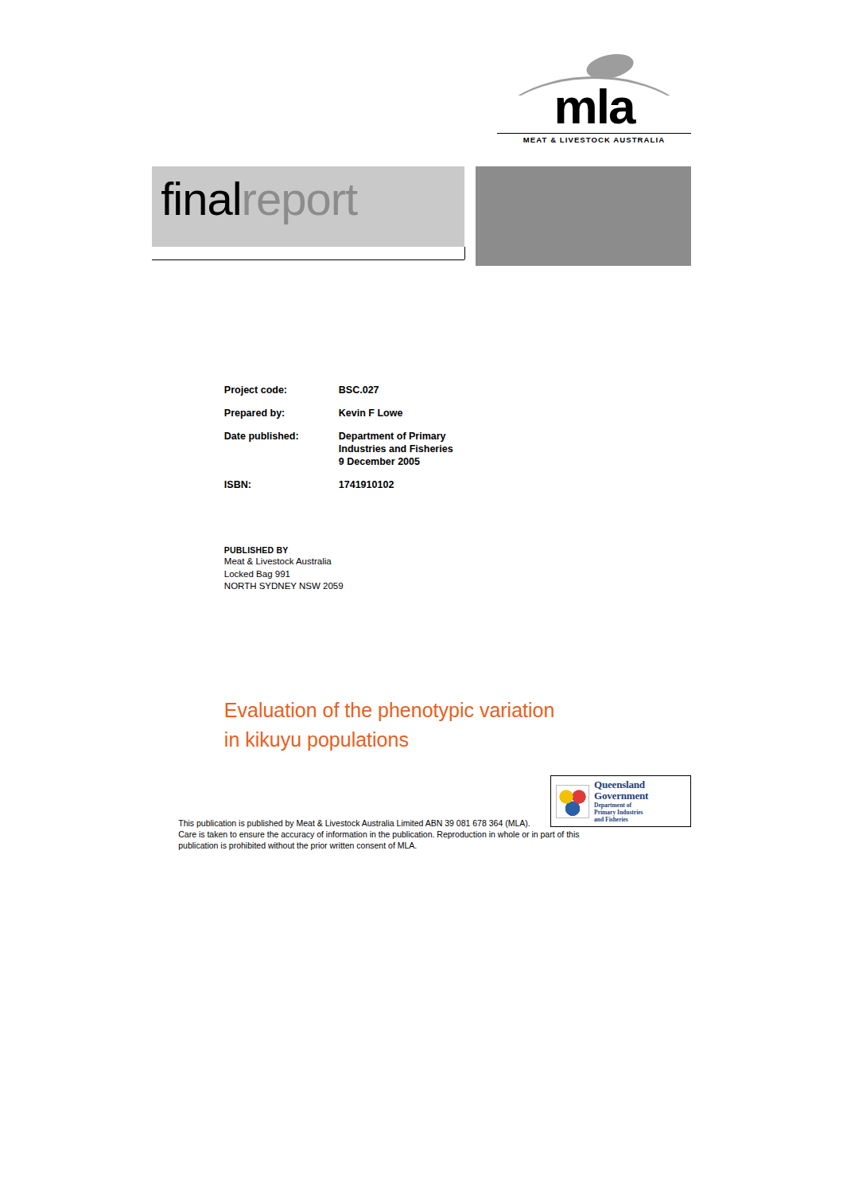mla
MEAT & LIVESTOCK AUSTRALIA
final report
| Project code: | BSC.027 |
| Prepared by: | Kevin F Lowe |
| Date published: | Department of Primary Industries and Fisheries 9 December 2005 |
| ISBN: | 1741910102 |
PUBLISHED BY
Meat & Livestock Australia
Locked Bag 991
NORTH SYDNEY NSW 2059
Evaluation of the phenotypic variation in kikuyu populations
Queensland
Government
Department of
Primary Industries
and Fisheries
This publication is published by Meat & Livestock Australia Limited ABN 39 081 678 364 (MLA). Care is taken to ensure the accuracy of information in the publication. Reproduction in whole or in part of this publication is prohibited without the prior written consent of MLA.